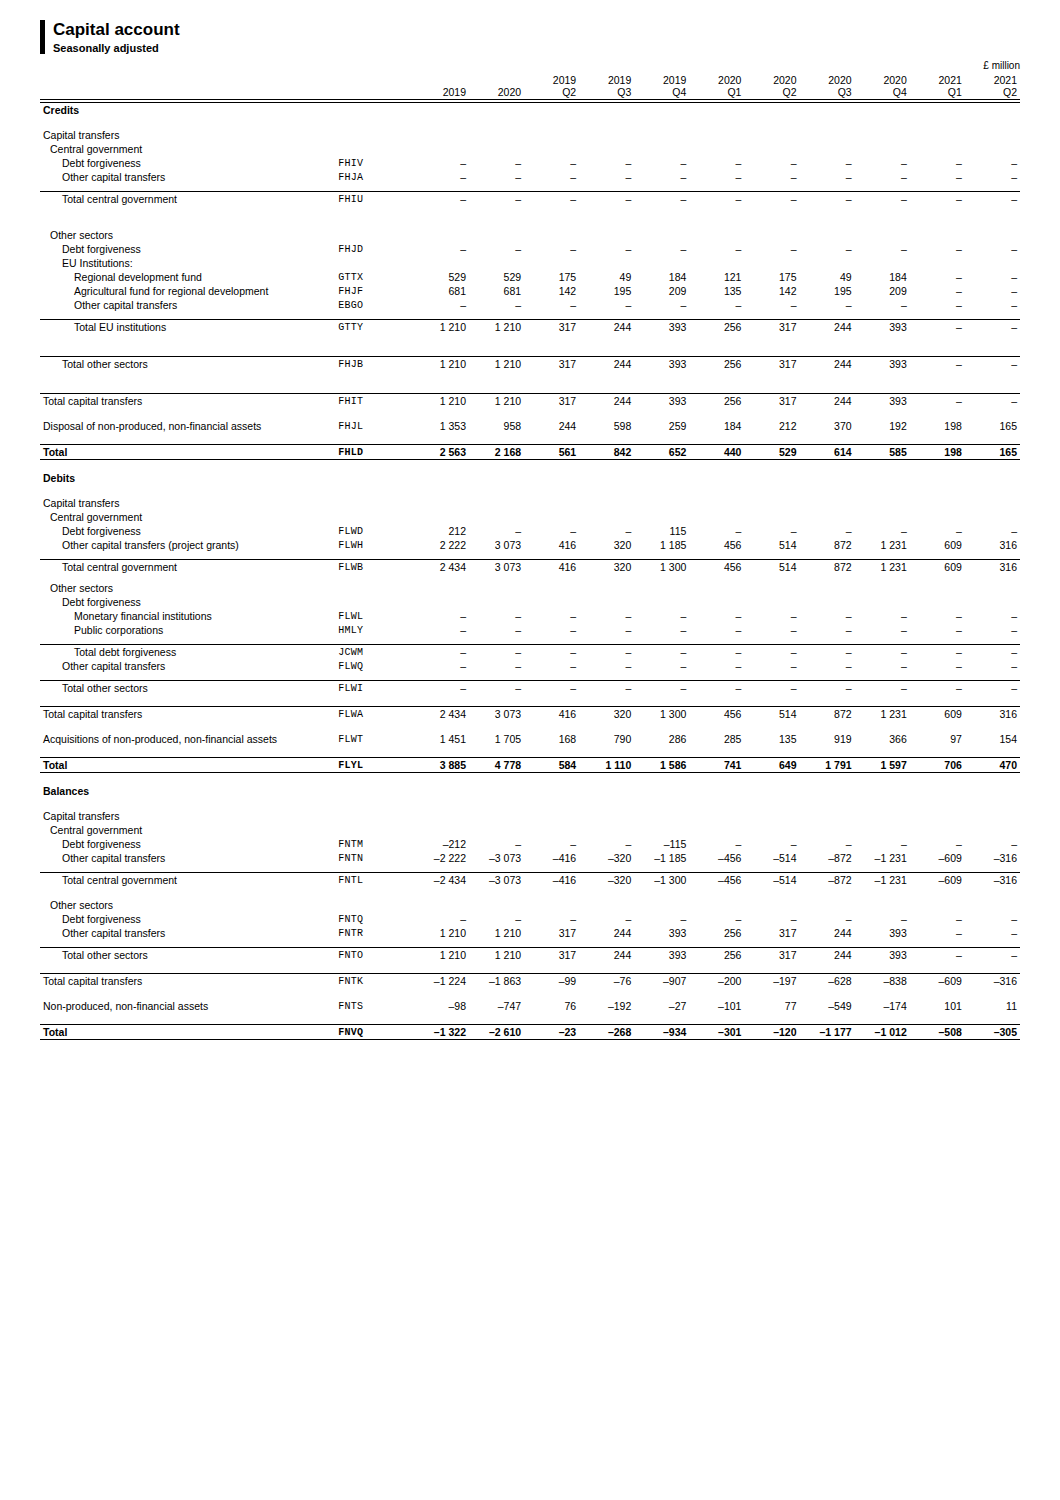Capital account
Seasonally adjusted
£ million
| | | 2019 | 2020 | 2019 Q2 | 2019 Q3 | 2019 Q4 | 2020 Q1 | 2020 Q2 | 2020 Q3 | 2020 Q4 | 2021 Q1 | 2021 Q2 |
| --- | --- | --- | --- | --- | --- | --- | --- | --- | --- | --- | --- | --- |
| Credits | |
| Capital transfers | |
| Central government | |
| Debt forgiveness | FHIV | – | – | – | – | – | – | – | – | – | – | – |
| Other capital transfers | FHJA | – | – | – | – | – | – | – | – | – | – | – |
| Total central government | FHIU | – | – | – | – | – | – | – | – | – | – | – |
| Other sectors | |
| Debt forgiveness | FHJD | – | – | – | – | – | – | – | – | – | – | – |
| EU Institutions: | |
| Regional development fund | GTTX | 529 | 529 | 175 | 49 | 184 | 121 | 175 | 49 | 184 | – | – |
| Agricultural fund for regional development | FHJF | 681 | 681 | 142 | 195 | 209 | 135 | 142 | 195 | 209 | – | – |
| Other capital transfers | EBGO | – | – | – | – | – | – | – | – | – | – | – |
| Total EU institutions | GTTY | 1 210 | 1 210 | 317 | 244 | 393 | 256 | 317 | 244 | 393 | – | – |
| Total other sectors | FHJB | 1 210 | 1 210 | 317 | 244 | 393 | 256 | 317 | 244 | 393 | – | – |
| Total capital transfers | FHIT | 1 210 | 1 210 | 317 | 244 | 393 | 256 | 317 | 244 | 393 | – | – |
| Disposal of non-produced, non-financial assets | FHJL | 1 353 | 958 | 244 | 598 | 259 | 184 | 212 | 370 | 192 | 198 | 165 |
| Total | FHLD | 2 563 | 2 168 | 561 | 842 | 652 | 440 | 529 | 614 | 585 | 198 | 165 |
| Debits | |
| Capital transfers | |
| Central government | |
| Debt forgiveness | FLWD | 212 | – | – | – | 115 | – | – | – | – | – | – |
| Other capital transfers (project grants) | FLWH | 2 222 | 3 073 | 416 | 320 | 1 185 | 456 | 514 | 872 | 1 231 | 609 | 316 |
| Total central government | FLWB | 2 434 | 3 073 | 416 | 320 | 1 300 | 456 | 514 | 872 | 1 231 | 609 | 316 |
| Other sectors | |
| Debt forgiveness | |
| Monetary financial institutions | FLWL | – | – | – | – | – | – | – | – | – | – | – |
| Public corporations | HMLY | – | – | – | – | – | – | – | – | – | – | – |
| Total debt forgiveness | JCWM | – | – | – | – | – | – | – | – | – | – | – |
| Other capital transfers | FLWQ | – | – | – | – | – | – | – | – | – | – | – |
| Total other sectors | FLWI | – | – | – | – | – | – | – | – | – | – | – |
| Total capital transfers | FLWA | 2 434 | 3 073 | 416 | 320 | 1 300 | 456 | 514 | 872 | 1 231 | 609 | 316 |
| Acquisitions of non-produced, non-financial assets | FLWT | 1 451 | 1 705 | 168 | 790 | 286 | 285 | 135 | 919 | 366 | 97 | 154 |
| Total | FLYL | 3 885 | 4 778 | 584 | 1 110 | 1 586 | 741 | 649 | 1 791 | 1 597 | 706 | 470 |
| Balances | |
| Capital transfers | |
| Central government | |
| Debt forgiveness | FNTM | –212 | – | – | – | –115 | – | – | – | – | – | – |
| Other capital transfers | FNTN | –2 222 | –3 073 | –416 | –320 | –1 185 | –456 | –514 | –872 | –1 231 | –609 | –316 |
| Total central government | FNTL | –2 434 | –3 073 | –416 | –320 | –1 300 | –456 | –514 | –872 | –1 231 | –609 | –316 |
| Other sectors | |
| Debt forgiveness | FNTQ | – | – | – | – | – | – | – | – | – | – | – |
| Other capital transfers | FNTR | 1 210 | 1 210 | 317 | 244 | 393 | 256 | 317 | 244 | 393 | – | – |
| Total other sectors | FNTO | 1 210 | 1 210 | 317 | 244 | 393 | 256 | 317 | 244 | 393 | – | – |
| Total capital transfers | FNTK | –1 224 | –1 863 | –99 | –76 | –907 | –200 | –197 | –628 | –838 | –609 | –316 |
| Non-produced, non-financial assets | FNTS | –98 | –747 | 76 | –192 | –27 | –101 | 77 | –549 | –174 | 101 | 11 |
| Total | FNVQ | –1 322 | –2 610 | –23 | –268 | –934 | –301 | –120 | –1 177 | –1 012 | –508 | –305 |